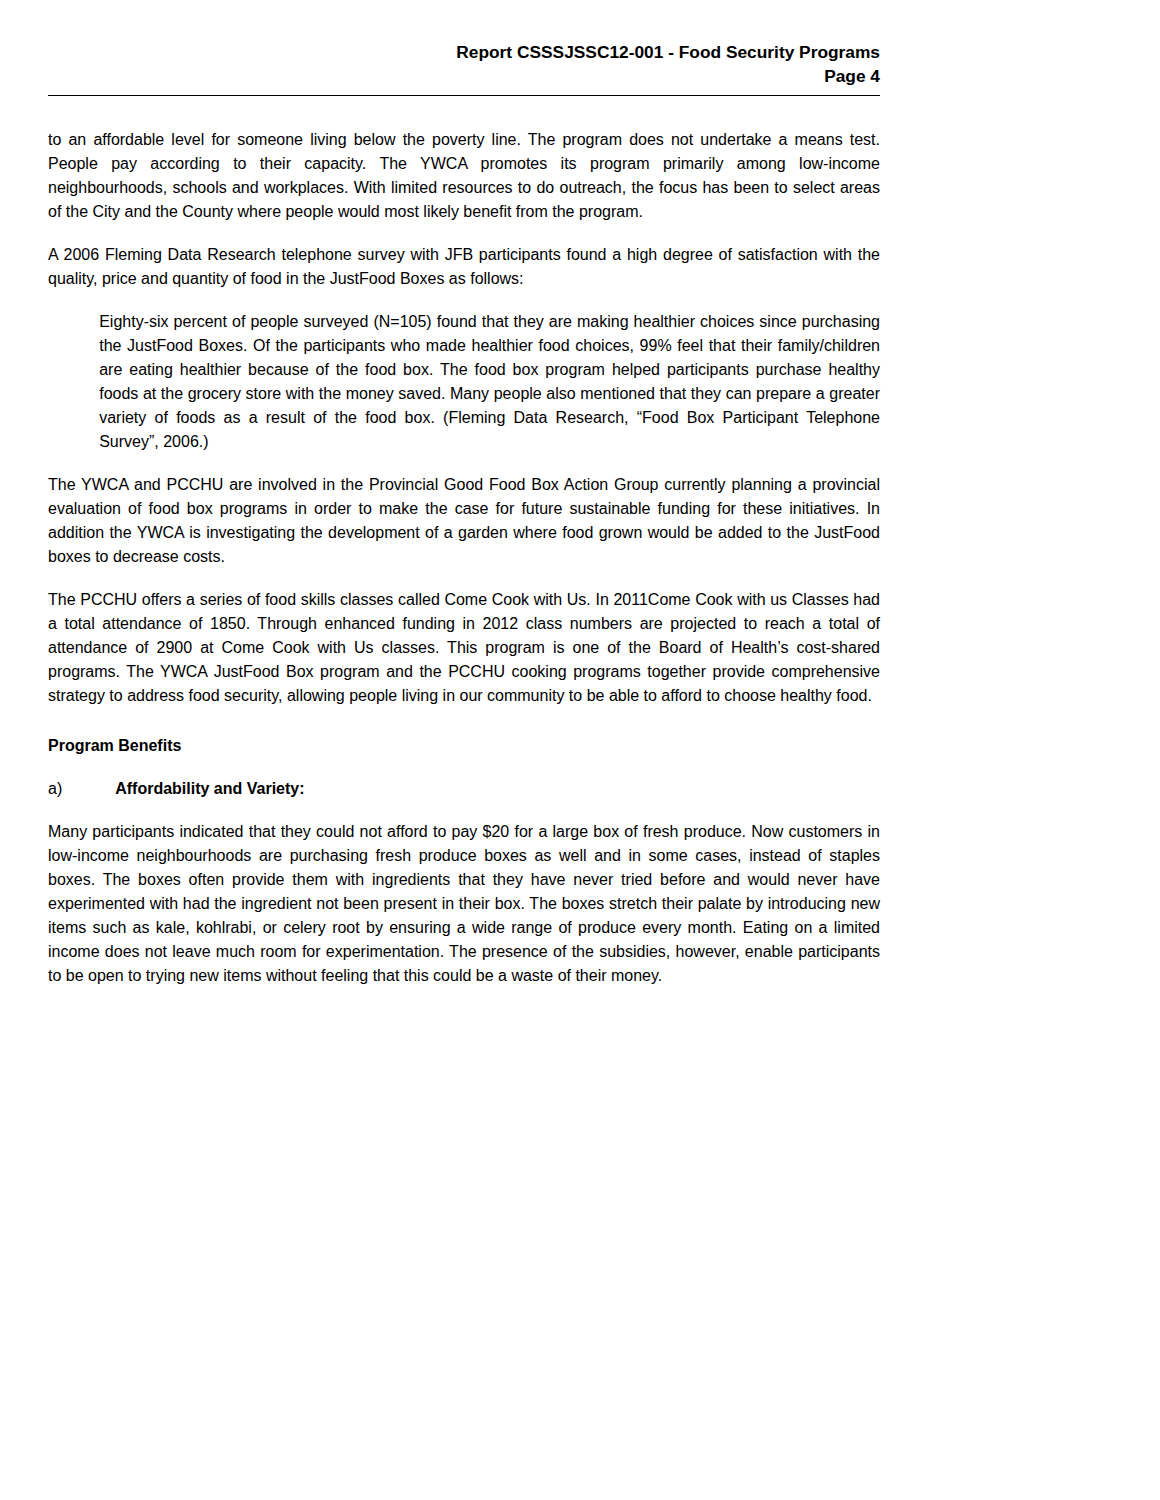Report CSSSJSSC12-001 - Food Security Programs Page 4
to an affordable level for someone living below the poverty line. The program does not undertake a means test. People pay according to their capacity. The YWCA promotes its program primarily among low-income neighbourhoods, schools and workplaces. With limited resources to do outreach, the focus has been to select areas of the City and the County where people would most likely benefit from the program.
A 2006 Fleming Data Research telephone survey with JFB participants found a high degree of satisfaction with the quality, price and quantity of food in the JustFood Boxes as follows:
Eighty-six percent of people surveyed (N=105) found that they are making healthier choices since purchasing the JustFood Boxes. Of the participants who made healthier food choices, 99% feel that their family/children are eating healthier because of the food box. The food box program helped participants purchase healthy foods at the grocery store with the money saved. Many people also mentioned that they can prepare a greater variety of foods as a result of the food box. (Fleming Data Research, “Food Box Participant Telephone Survey”, 2006.)
The YWCA and PCCHU are involved in the Provincial Good Food Box Action Group currently planning a provincial evaluation of food box programs in order to make the case for future sustainable funding for these initiatives. In addition the YWCA is investigating the development of a garden where food grown would be added to the JustFood boxes to decrease costs.
The PCCHU offers a series of food skills classes called Come Cook with Us. In 2011Come Cook with us Classes had a total attendance of 1850. Through enhanced funding in 2012 class numbers are projected to reach a total of attendance of 2900 at Come Cook with Us classes. This program is one of the Board of Health’s cost-shared programs. The YWCA JustFood Box program and the PCCHU cooking programs together provide comprehensive strategy to address food security, allowing people living in our community to be able to afford to choose healthy food.
Program Benefits
a) Affordability and Variety:
Many participants indicated that they could not afford to pay $20 for a large box of fresh produce. Now customers in low-income neighbourhoods are purchasing fresh produce boxes as well and in some cases, instead of staples boxes. The boxes often provide them with ingredients that they have never tried before and would never have experimented with had the ingredient not been present in their box. The boxes stretch their palate by introducing new items such as kale, kohlrabi, or celery root by ensuring a wide range of produce every month. Eating on a limited income does not leave much room for experimentation. The presence of the subsidies, however, enable participants to be open to trying new items without feeling that this could be a waste of their money.